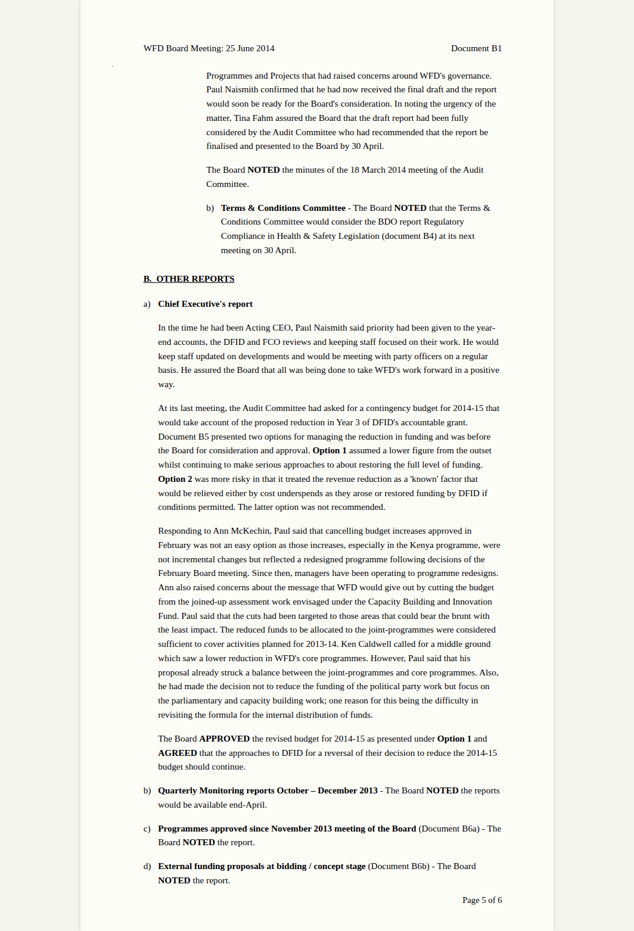.
WFD Board Meeting: 25 June 2014 Document B1
Programmes and Projects that had raised concerns around WFD's governance. Paul Naismith confirmed that he had now received the final draft and the report would soon be ready for the Board's consideration. In noting the urgency of the matter, Tina Fahm assured the Board that the draft report had been fully considered by the Audit Committee who had recommended that the report be finalised and presented to the Board by 30 April.
The Board NOTED the minutes of the 18 March 2014 meeting of the Audit Committee.
b)
Terms & Conditions Committee - The Board NOTED that the Terms & Conditions Committee would consider the BDO report Regulatory Compliance in Health & Safety Legislation (document B4) at its next meeting on 30 April.
B. OTHER REPORTS
a)
Chief Executive's report
In the time he had been Acting CEO, Paul Naismith said priority had been given to the year-end accounts, the DFID and FCO reviews and keeping staff focused on their work. He would keep staff updated on developments and would be meeting with party officers on a regular basis. He assured the Board that all was being done to take WFD's work forward in a positive way.
At its last meeting, the Audit Committee had asked for a contingency budget for 2014-15 that would take account of the proposed reduction in Year 3 of DFID's accountable grant. Document B5 presented two options for managing the reduction in funding and was before the Board for consideration and approval. Option 1 assumed a lower figure from the outset whilst continuing to make serious approaches to about restoring the full level of funding. Option 2 was more risky in that it treated the revenue reduction as a 'known' factor that would be relieved either by cost underspends as they arose or restored funding by DFID if conditions permitted. The latter option was not recommended.
Responding to Ann McKechin, Paul said that cancelling budget increases approved in February was not an easy option as those increases, especially in the Kenya programme, were not incremental changes but reflected a redesigned programme following decisions of the February Board meeting. Since then, managers have been operating to programme redesigns. Ann also raised concerns about the message that WFD would give out by cutting the budget from the joined-up assessment work envisaged under the Capacity Building and Innovation Fund. Paul said that the cuts had been targeted to those areas that could bear the brunt with the least impact. The reduced funds to be allocated to the joint-programmes were considered sufficient to cover activities planned for 2013-14. Ken Caldwell called for a middle ground which saw a lower reduction in WFD's core programmes. However, Paul said that his proposal already struck a balance between the joint-programmes and core programmes. Also, he had made the decision not to reduce the funding of the political party work but focus on the parliamentary and capacity building work; one reason for this being the difficulty in revisiting the formula for the internal distribution of funds.
The Board APPROVED the revised budget for 2014-15 as presented under Option 1 and AGREED that the approaches to DFID for a reversal of their decision to reduce the 2014-15 budget should continue.
b)
Quarterly Monitoring reports October – December 2013 - The Board NOTED the reports would be available end-April.
c)
Programmes approved since November 2013 meeting of the Board (Document B6a) - The Board NOTED the report.
d)
External funding proposals at bidding / concept stage (Document B6b) - The Board NOTED the report.
Page 5 of 6